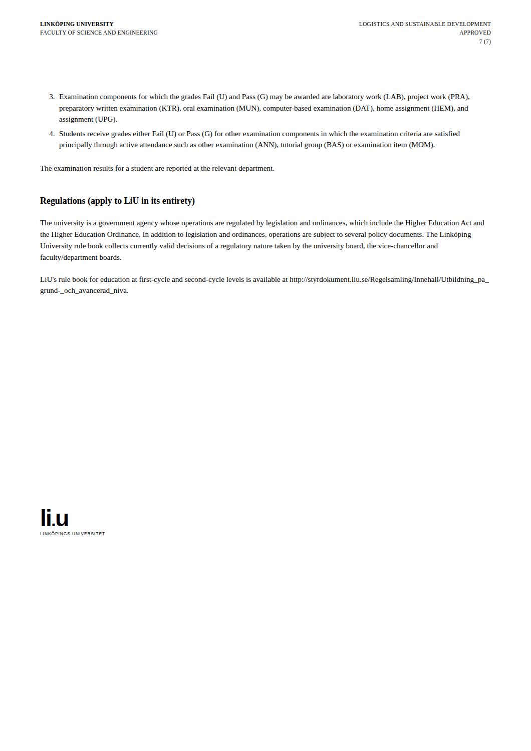LINKÖPING UNIVERSITY
FACULTY OF SCIENCE AND ENGINEERING
LOGISTICS AND SUSTAINABLE DEVELOPMENT
APPROVED
7 (7)
Examination components for which the grades Fail (U) and Pass (G) may be awarded are laboratory work (LAB), project work (PRA), preparatory written examination (KTR), oral examination (MUN), computer-based examination (DAT), home assignment (HEM), and assignment (UPG).
Students receive grades either Fail (U) or Pass (G) for other examination components in which the examination criteria are satisfied principally through active attendance such as other examination (ANN), tutorial group (BAS) or examination item (MOM).
The examination results for a student are reported at the relevant department.
Regulations (apply to LiU in its entirety)
The university is a government agency whose operations are regulated by legislation and ordinances, which include the Higher Education Act and the Higher Education Ordinance. In addition to legislation and ordinances, operations are subject to several policy documents. The Linköping University rule book collects currently valid decisions of a regulatory nature taken by the university board, the vice-chancellor and faculty/department boards.
LiU's rule book for education at first-cycle and second-cycle levels is available at http://styrdokument.liu.se/Regelsamling/Innehall/Utbildning_pa_grund-_och_avancerad_niva.
li. u
LINKÖPINGS UNIVERSITET